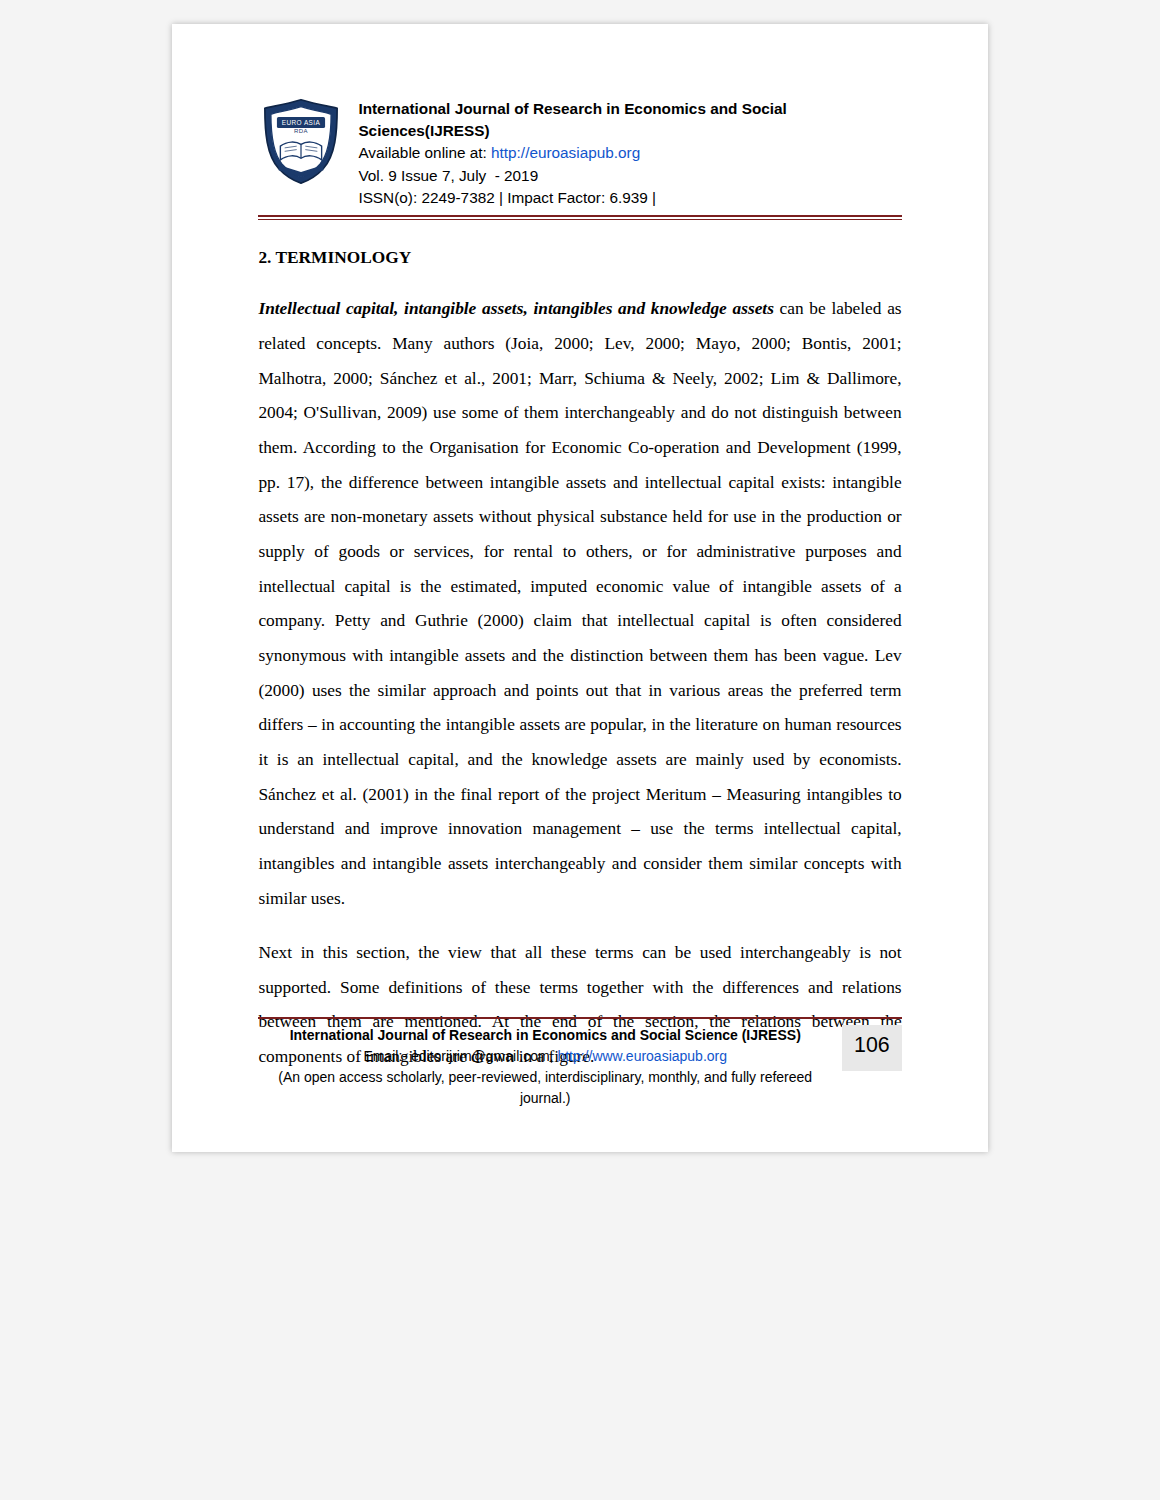EURO ASIA RDA
International Journal of Research in Economics and Social Sciences(IJRESS)
Available online at: http://euroasiapub.org
Vol. 9 Issue 7, July - 2019
ISSN(o): 2249-7382 | Impact Factor: 6.939 |
2. TERMINOLOGY
Intellectual capital, intangible assets, intangibles and knowledge assets can be labeled as related concepts. Many authors (Joia, 2000; Lev, 2000; Mayo, 2000; Bontis, 2001; Malhotra, 2000; Sánchez et al., 2001; Marr, Schiuma & Neely, 2002; Lim & Dallimore, 2004; O'Sullivan, 2009) use some of them interchangeably and do not distinguish between them. According to the Organisation for Economic Co-operation and Development (1999, pp. 17), the difference between intangible assets and intellectual capital exists: intangible assets are non-monetary assets without physical substance held for use in the production or supply of goods or services, for rental to others, or for administrative purposes and intellectual capital is the estimated, imputed economic value of intangible assets of a company. Petty and Guthrie (2000) claim that intellectual capital is often considered synonymous with intangible assets and the distinction between them has been vague. Lev (2000) uses the similar approach and points out that in various areas the preferred term differs – in accounting the intangible assets are popular, in the literature on human resources it is an intellectual capital, and the knowledge assets are mainly used by economists. Sánchez et al. (2001) in the final report of the project Meritum – Measuring intangibles to understand and improve innovation management – use the terms intellectual capital, intangibles and intangible assets interchangeably and consider them similar concepts with similar uses.
Next in this section, the view that all these terms can be used interchangeably is not supported. Some definitions of these terms together with the differences and relations between them are mentioned. At the end of the section, the relations between the components of intangibles are drawn in a figure.
International Journal of Research in Economics and Social Science (IJRESS)
Email:- editorijrim@gmail.com, http://www.euroasiapub.org
(An open access scholarly, peer-reviewed, interdisciplinary, monthly, and fully refereed journal.)
106